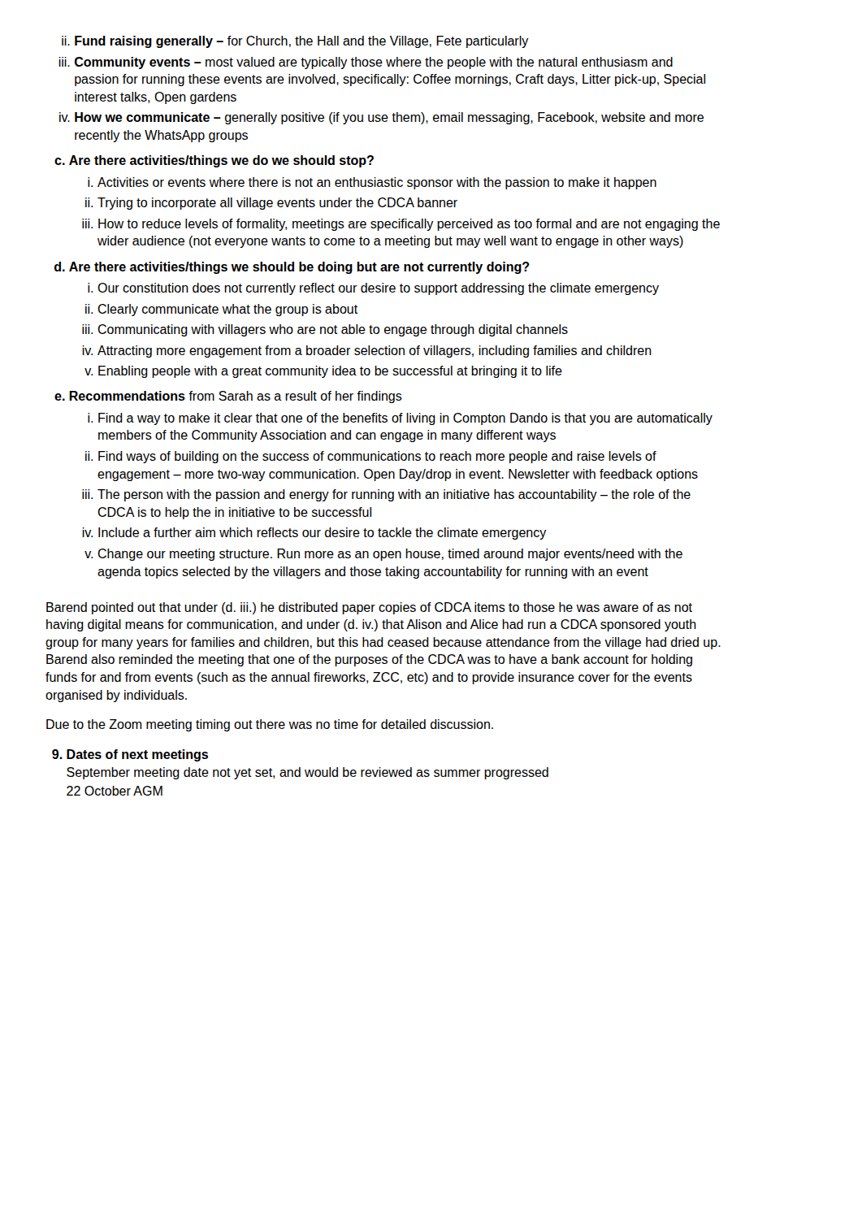Fund raising generally – for Church, the Hall and the Village, Fete particularly
Community events – most valued are typically those where the people with the natural enthusiasm and passion for running these events are involved, specifically: Coffee mornings, Craft days, Litter pick-up, Special interest talks, Open gardens
How we communicate – generally positive (if you use them), email messaging, Facebook, website and more recently the WhatsApp groups
Are there activities/things we do we should stop?
Activities or events where there is not an enthusiastic sponsor with the passion to make it happen
Trying to incorporate all village events under the CDCA banner
How to reduce levels of formality, meetings are specifically perceived as too formal and are not engaging the wider audience (not everyone wants to come to a meeting but may well want to engage in other ways)
Are there activities/things we should be doing but are not currently doing?
Our constitution does not currently reflect our desire to support addressing the climate emergency
Clearly communicate what the group is about
Communicating with villagers who are not able to engage through digital channels
Attracting more engagement from a broader selection of villagers, including families and children
Enabling people with a great community idea to be successful at bringing it to life
Recommendations from Sarah as a result of her findings
Find a way to make it clear that one of the benefits of living in Compton Dando is that you are automatically members of the Community Association and can engage in many different ways
Find ways of building on the success of communications to reach more people and raise levels of engagement – more two-way communication. Open Day/drop in event. Newsletter with feedback options
The person with the passion and energy for running with an initiative has accountability – the role of the CDCA is to help the in initiative to be successful
Include a further aim which reflects our desire to tackle the climate emergency
Change our meeting structure. Run more as an open house, timed around major events/need with the agenda topics selected by the villagers and those taking accountability for running with an event
Barend pointed out that under (d. iii.) he distributed paper copies of CDCA items to those he was aware of as not having digital means for communication, and under (d. iv.) that Alison and Alice had run a CDCA sponsored youth group for many years for families and children, but this had ceased because attendance from the village had dried up. Barend also reminded the meeting that one of the purposes of the CDCA was to have a bank account for holding funds for and from events (such as the annual fireworks, ZCC, etc) and to provide insurance cover for the events organised by individuals.
Due to the Zoom meeting timing out there was no time for detailed discussion.
Dates of next meetings
September meeting date not yet set, and would be reviewed as summer progressed
22 October AGM